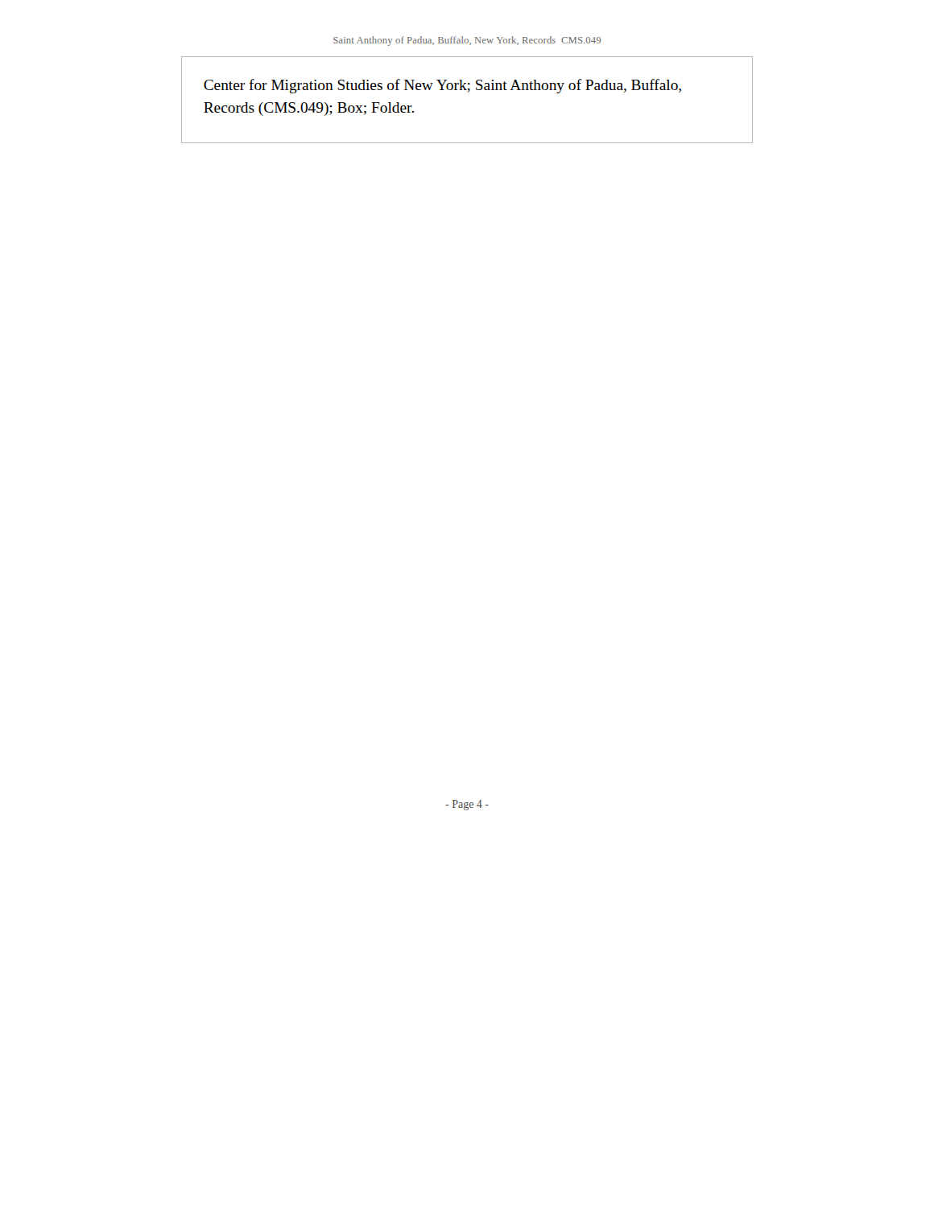Saint Anthony of Padua, Buffalo, New York, Records CMS.049
Center for Migration Studies of New York; Saint Anthony of Padua, Buffalo, Records (CMS.049); Box; Folder.
- Page 4 -